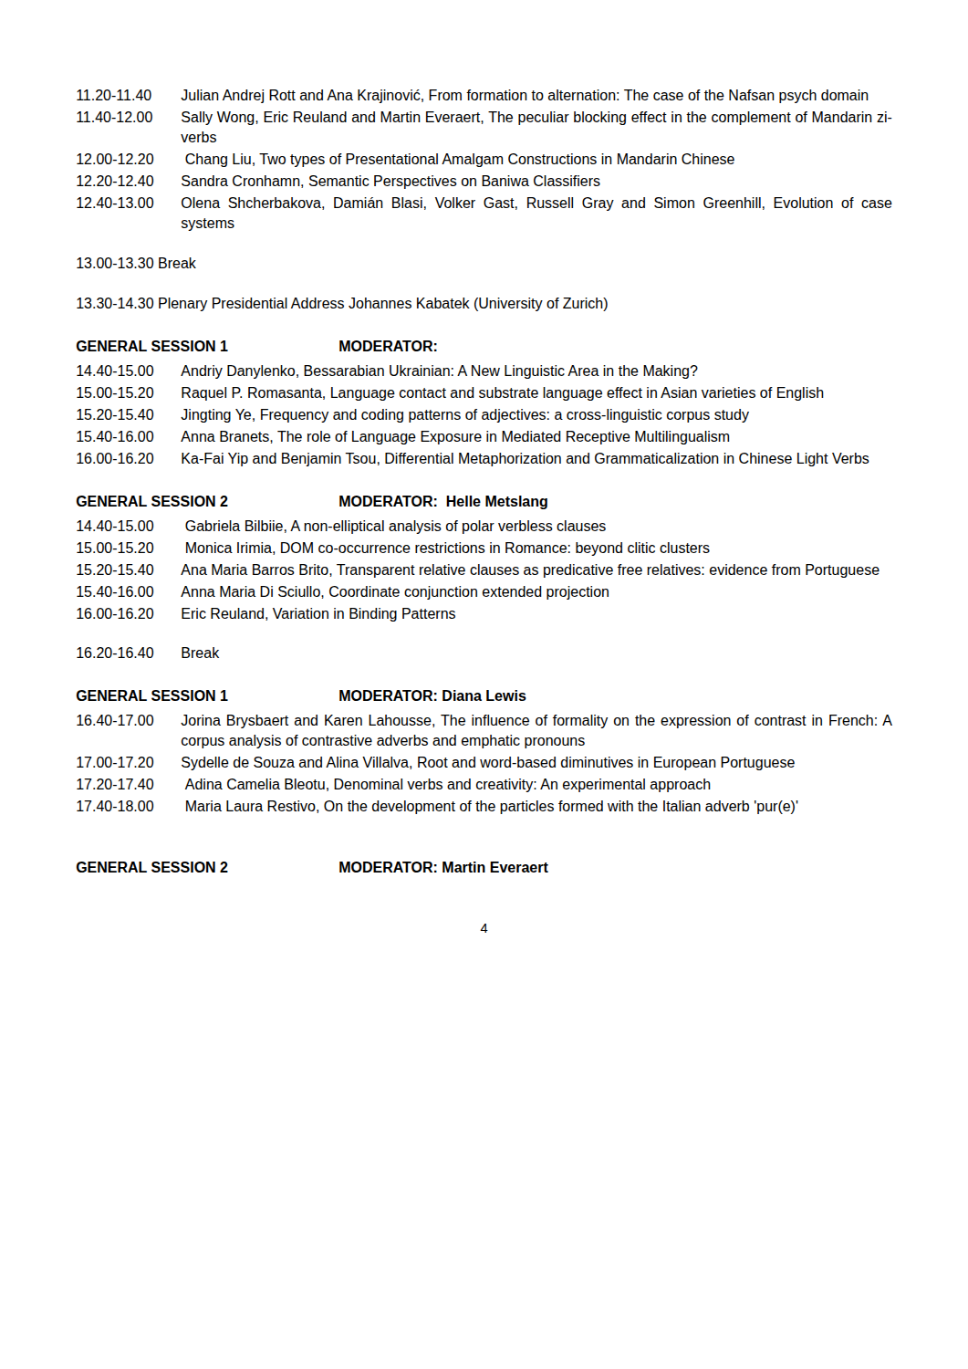11.20-11.40
Julian Andrej Rott and Ana Krajinović, From formation to alternation: The case of the Nafsan psych domain
11.40-12.00
Sally Wong, Eric Reuland and Martin Everaert, The peculiar blocking effect in the complement of Mandarin zi-verbs
12.00-12.20
Chang Liu, Two types of Presentational Amalgam Constructions in Mandarin Chinese
12.20-12.40
Sandra Cronhamn, Semantic Perspectives on Baniwa Classifiers
12.40-13.00
Olena Shcherbakova, Damián Blasi, Volker Gast, Russell Gray and Simon Greenhill, Evolution of case systems
13.00-13.30 Break
13.30-14.30 Plenary Presidential Address Johannes Kabatek (University of Zurich)
GENERAL SESSION 1
MODERATOR:
14.40-15.00
Andriy Danylenko, Bessarabian Ukrainian: A New Linguistic Area in the Making?
15.00-15.20
Raquel P. Romasanta, Language contact and substrate language effect in Asian varieties of English
15.20-15.40
Jingting Ye, Frequency and coding patterns of adjectives: a cross-linguistic corpus study
15.40-16.00
Anna Branets, The role of Language Exposure in Mediated Receptive Multilingualism
16.00-16.20
Ka-Fai Yip and Benjamin Tsou, Differential Metaphorization and Grammaticalization in Chinese Light Verbs
GENERAL SESSION 2
MODERATOR: Helle Metslang
14.40-15.00
Gabriela Bilbiie, A non-elliptical analysis of polar verbless clauses
15.00-15.20
Monica Irimia, DOM co-occurrence restrictions in Romance: beyond clitic clusters
15.20-15.40
Ana Maria Barros Brito, Transparent relative clauses as predicative free relatives: evidence from Portuguese
15.40-16.00
Anna Maria Di Sciullo, Coordinate conjunction extended projection
16.00-16.20
Eric Reuland, Variation in Binding Patterns
16.20-16.40
Break
GENERAL SESSION 1
MODERATOR: Diana Lewis
16.40-17.00
Jorina Brysbaert and Karen Lahousse, The influence of formality on the expression of contrast in French: A corpus analysis of contrastive adverbs and emphatic pronouns
17.00-17.20
Sydelle de Souza and Alina Villalva, Root and word-based diminutives in European Portuguese
17.20-17.40
Adina Camelia Bleotu, Denominal verbs and creativity: An experimental approach
17.40-18.00
Maria Laura Restivo, On the development of the particles formed with the Italian adverb 'pur(e)'
GENERAL SESSION 2
MODERATOR: Martin Everaert
4